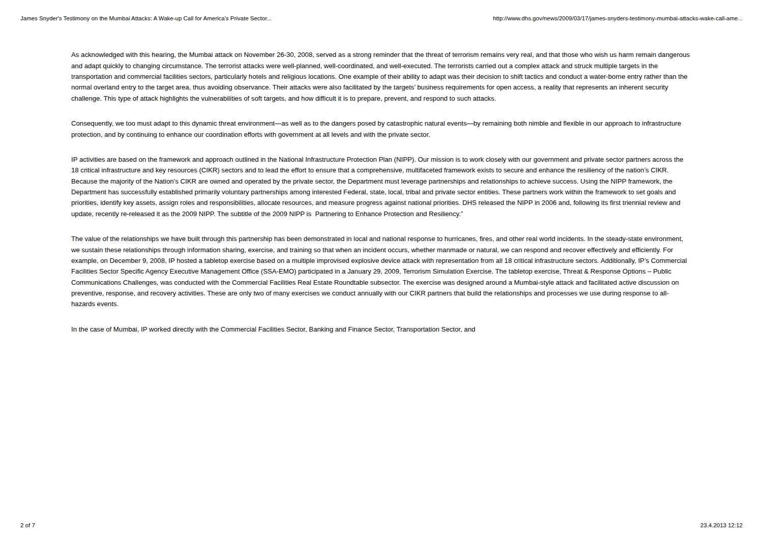James Snyder's Testimony on the Mumbai Attacks: A Wake-up Call for America's Private Sector...
http://www.dhs.gov/news/2009/03/17/james-snyders-testimony-mumbai-attacks-wake-call-ame...
As acknowledged with this hearing, the Mumbai attack on November 26-30, 2008, served as a strong reminder that the threat of terrorism remains very real, and that those who wish us harm remain dangerous and adapt quickly to changing circumstance. The terrorist attacks were well-planned, well-coordinated, and well-executed. The terrorists carried out a complex attack and struck multiple targets in the transportation and commercial facilities sectors, particularly hotels and religious locations. One example of their ability to adapt was their decision to shift tactics and conduct a water-borne entry rather than the normal overland entry to the target area, thus avoiding observance. Their attacks were also facilitated by the targets’ business requirements for open access, a reality that represents an inherent security challenge. This type of attack highlights the vulnerabilities of soft targets, and how difficult it is to prepare, prevent, and respond to such attacks.
Consequently, we too must adapt to this dynamic threat environment—as well as to the dangers posed by catastrophic natural events—by remaining both nimble and flexible in our approach to infrastructure protection, and by continuing to enhance our coordination efforts with government at all levels and with the private sector.
IP activities are based on the framework and approach outlined in the National Infrastructure Protection Plan (NIPP). Our mission is to work closely with our government and private sector partners across the 18 critical infrastructure and key resources (CIKR) sectors and to lead the effort to ensure that a comprehensive, multifaceted framework exists to secure and enhance the resiliency of the nation’s CIKR. Because the majority of the Nation’s CIKR are owned and operated by the private sector, the Department must leverage partnerships and relationships to achieve success. Using the NIPP framework, the Department has successfully established primarily voluntary partnerships among interested Federal, state, local, tribal and private sector entities. These partners work within the framework to set goals and priorities, identify key assets, assign roles and responsibilities, allocate resources, and measure progress against national priorities. DHS released the NIPP in 2006 and, following its first triennial review and update, recently re-released it as the 2009 NIPP. The subtitle of the 2009 NIPP is Partnering to Enhance Protection and Resiliency.”
The value of the relationships we have built through this partnership has been demonstrated in local and national response to hurricanes, fires, and other real world incidents. In the steady-state environment, we sustain these relationships through information sharing, exercise, and training so that when an incident occurs, whether manmade or natural, we can respond and recover effectively and efficiently. For example, on December 9, 2008, IP hosted a tabletop exercise based on a multiple improvised explosive device attack with representation from all 18 critical infrastructure sectors. Additionally, IP’s Commercial Facilities Sector Specific Agency Executive Management Office (SSA-EMO) participated in a January 29, 2009, Terrorism Simulation Exercise. The tabletop exercise, Threat & Response Options – Public Communications Challenges, was conducted with the Commercial Facilities Real Estate Roundtable subsector. The exercise was designed around a Mumbai-style attack and facilitated active discussion on preventive, response, and recovery activities. These are only two of many exercises we conduct annually with our CIKR partners that build the relationships and processes we use during response to all-hazards events.
In the case of Mumbai, IP worked directly with the Commercial Facilities Sector, Banking and Finance Sector, Transportation Sector, and
2 of 7
23.4.2013 12:12